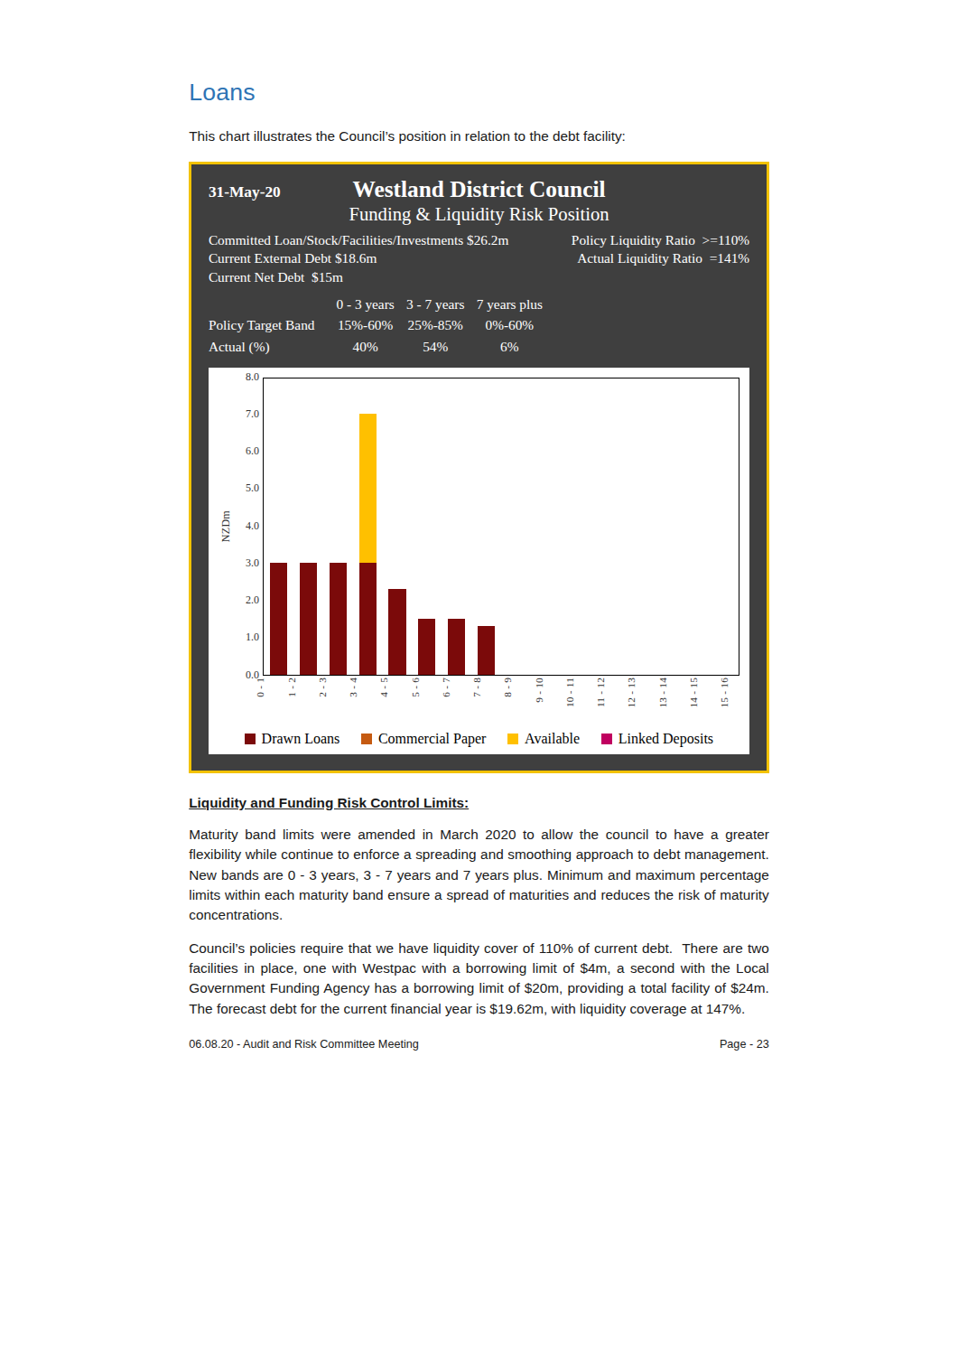Loans
This chart illustrates the Council’s position in relation to the debt facility:
31-May-20
Westland District Council
Funding & Liquidity Risk Position
Committed Loan/Stock/Facilities/Investments $26.2m
Current External Debt $18.6m
Current Net Debt $15m
Policy Liquidity Ratio >=110%
Actual Liquidity Ratio =141%
| | 0 - 3 years | 3 - 7 years | 7 years plus |
| Policy Target Band | 15%-60% | 25%-85% | 0%-60% |
| Actual (%) | 40% | 54% | 6% |
NZDm
8.0 7.0 6.0 5.0 4.0 3.0 2.0 1.0 0.0
0 - 1
1 - 2
2 - 3
3 - 4
4 - 5
5 - 6
6 - 7
7 - 8
8 - 9
9 - 10
10 - 11
11 - 12
12 - 13
13 - 14
14 - 15
15 - 16
Drawn Loans
Commercial Paper
Available
Linked Deposits
Liquidity and Funding Risk Control Limits:
Maturity band limits were amended in March 2020 to allow the council to have a greater flexibility while continue to enforce a spreading and smoothing approach to debt management. New bands are 0 - 3 years, 3 - 7 years and 7 years plus. Minimum and maximum percentage limits within each maturity band ensure a spread of maturities and reduces the risk of maturity concentrations.
Council’s policies require that we have liquidity cover of 110% of current debt. There are two facilities in place, one with Westpac with a borrowing limit of $4m, a second with the Local Government Funding Agency has a borrowing limit of $20m, providing a total facility of $24m. The forecast debt for the current financial year is $19.62m, with liquidity coverage at 147%.
06.08.20 - Audit and Risk Committee Meeting
Page - 23